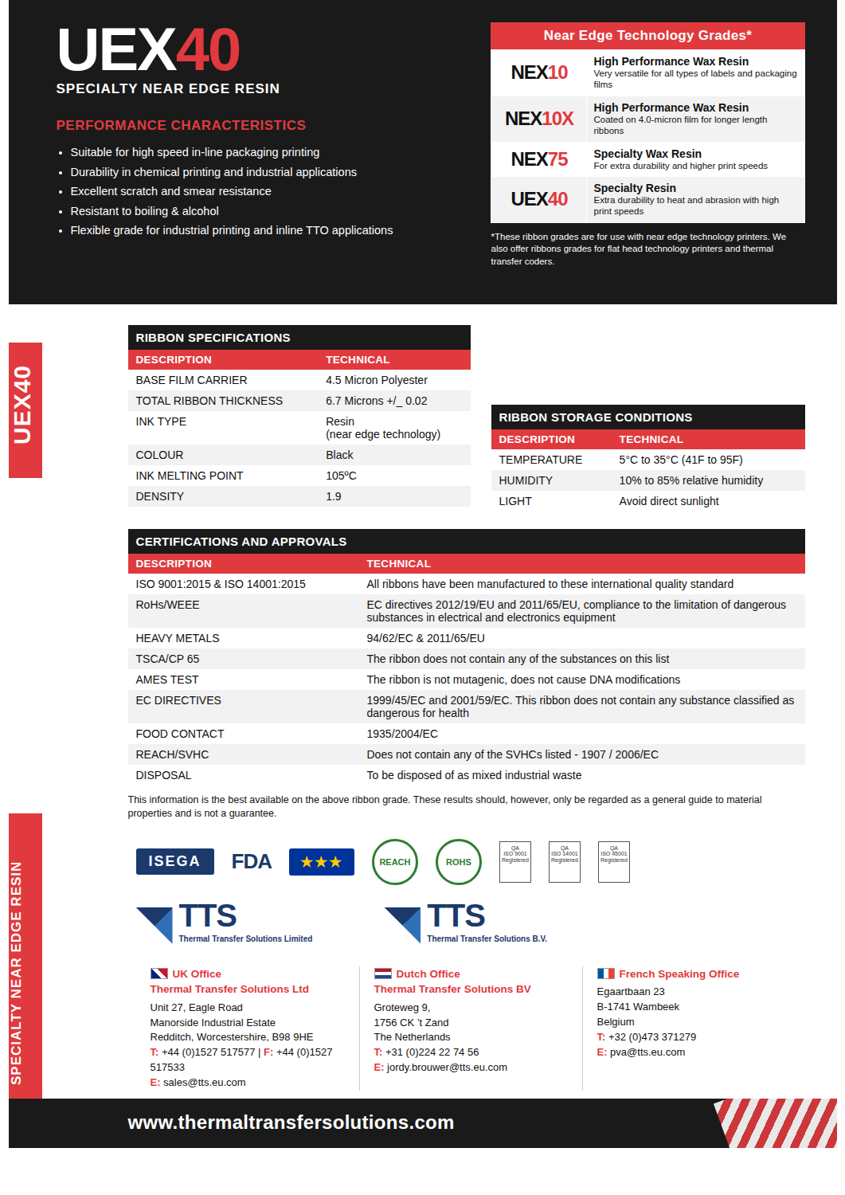UEX 40
SPECIALTY NEAR EDGE RESIN
PERFORMANCE CHARACTERISTICS
Suitable for high speed in-line packaging printing
Durability in chemical printing and industrial applications
Excellent scratch and smear resistance
Resistant to boiling & alcohol
Flexible grade for industrial printing and inline TTO applications
Near Edge Technology Grades*
| NEX 10 | High Performance Wax Resin Very versatile for all types of labels and packaging films |
| NEX 10X | High Performance Wax Resin Coated on 4.0-micron film for longer length ribbons |
| NEX 75 | Specialty Wax Resin For extra durability and higher print speeds |
| UEX 40 | Specialty Resin Extra durability to heat and abrasion with high print speeds |
*These ribbon grades are for use with near edge technology printers. We also offer ribbons grades for flat head technology printers and thermal transfer coders.
UEX40
SPECIALTY NEAR EDGE RESIN
RIBBON SPECIFICATIONS
| DESCRIPTION | TECHNICAL |
| --- | --- |
| BASE FILM CARRIER | 4.5 Micron Polyester |
| TOTAL RIBBON THICKNESS | 6.7 Microns +/_ 0.02 |
| INK TYPE | Resin (near edge technology) |
| COLOUR | Black |
| INK MELTING POINT | 105ºC |
| DENSITY | 1.9 |
RIBBON STORAGE CONDITIONS
| DESCRIPTION | TECHNICAL |
| --- | --- |
| TEMPERATURE | 5°C to 35°C (41F to 95F) |
| HUMIDITY | 10% to 85% relative humidity |
| LIGHT | Avoid direct sunlight |
CERTIFICATIONS AND APPROVALS
| DESCRIPTION | TECHNICAL |
| --- | --- |
| ISO 9001:2015 & ISO 14001:2015 | All ribbons have been manufactured to these international quality standard |
| RoHs/WEEE | EC directives 2012/19/EU and 2011/65/EU, compliance to the limitation of dangerous substances in electrical and electronics equipment |
| HEAVY METALS | 94/62/EC & 2011/65/EU |
| TSCA/CP 65 | The ribbon does not contain any of the substances on this list |
| AMES TEST | The ribbon is not mutagenic, does not cause DNA modifications |
| EC DIRECTIVES | 1999/45/EC and 2001/59/EC. This ribbon does not contain any substance classified as dangerous for health |
| FOOD CONTACT | 1935/2004/EC |
| REACH/SVHC | Does not contain any of the SVHCs listed - 1907 / 2006/EC |
| DISPOSAL | To be disposed of as mixed industrial waste |
This information is the best available on the above ribbon grade. These results should, however, only be regarded as a general guide to material properties and is not a guarantee.
ISEGA FDA ★★★ REACH ROHS QA
ISO 9001
Registered QA
ISO 14001
Registered QA
ISO 45001
Registered
TTS
Thermal Transfer Solutions Limited
TTS
Thermal Transfer Solutions B.V.
UK Office
Thermal Transfer Solutions Ltd
Unit 27, Eagle Road
Manorside Industrial Estate
Redditch, Worcestershire, B98 9HE
T: +44 (0)1527 517577 | F: +44 (0)1527 517533
E: sales@tts.eu.com
Dutch Office
Thermal Transfer Solutions BV
Groteweg 9,
1756 CK ’t Zand
The Netherlands
T: +31 (0)224 22 74 56
E: jordy.brouwer@tts.eu.com
French Speaking Office
Egaartbaan 23
B-1741 Wambeek
Belgium
T: +32 (0)473 371279
E: pva@tts.eu.com
www.thermaltransfersolutions.com